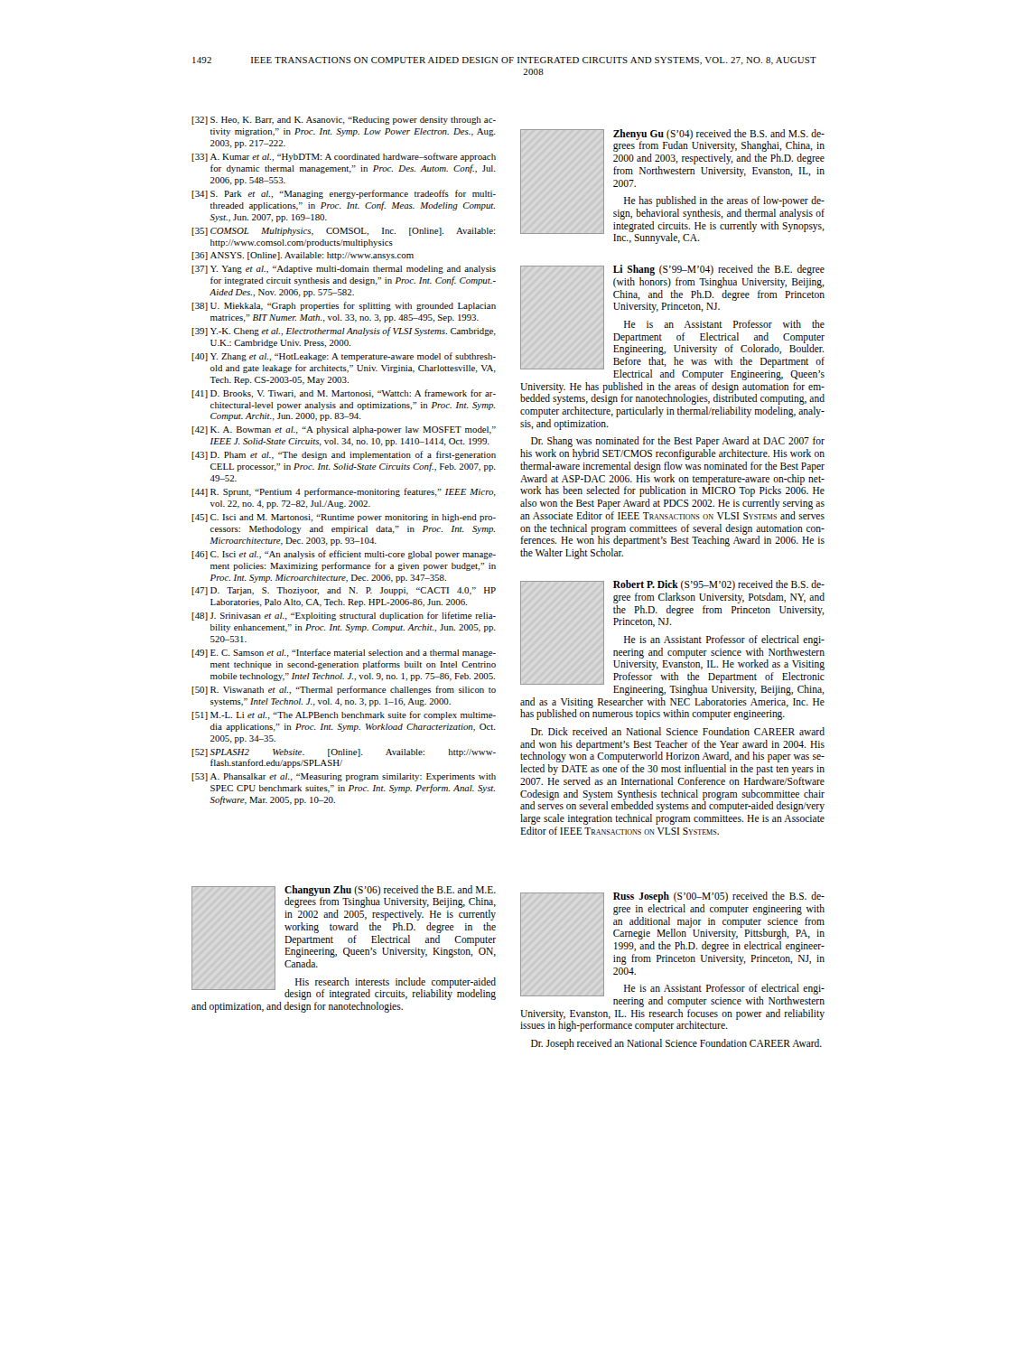1492
IEEE Transactions on Computer Aided Design of Integrated Circuits and Systems, Vol. 27, No. 8, August 2008
[32] S. Heo, K. Barr, and K. Asanovic, “Reducing power density through activity migration,” in Proc. Int. Symp. Low Power Electron. Des., Aug. 2003, pp. 217–222.
[33] A. Kumar et al., “HybDTM: A coordinated hardware–software approach for dynamic thermal management,” in Proc. Des. Autom. Conf., Jul. 2006, pp. 548–553.
[34] S. Park et al., “Managing energy-performance tradeoffs for multi-threaded applications,” in Proc. Int. Conf. Meas. Modeling Comput. Syst., Jun. 2007, pp. 169–180.
[35] COMSOL Multiphysics, COMSOL, Inc. [Online]. Available: http://www.comsol.com/products/multiphysics
[36] ANSYS. [Online]. Available: http://www.ansys.com
[37] Y. Yang et al., “Adaptive multi-domain thermal modeling and analysis for integrated circuit synthesis and design,” in Proc. Int. Conf. Comput.-Aided Des., Nov. 2006, pp. 575–582.
[38] U. Miekkala, “Graph properties for splitting with grounded Laplacian matrices,” BIT Numer. Math., vol. 33, no. 3, pp. 485–495, Sep. 1993.
[39] Y.-K. Cheng et al., Electrothermal Analysis of VLSI Systems. Cambridge, U.K.: Cambridge Univ. Press, 2000.
[40] Y. Zhang et al., “HotLeakage: A temperature-aware model of subthreshold and gate leakage for architects,” Univ. Virginia, Charlottesville, VA, Tech. Rep. CS-2003-05, May 2003.
[41] D. Brooks, V. Tiwari, and M. Martonosi, “Wattch: A framework for architectural-level power analysis and optimizations,” in Proc. Int. Symp. Comput. Archit., Jun. 2000, pp. 83–94.
[42] K. A. Bowman et al., “A physical alpha-power law MOSFET model,” IEEE J. Solid-State Circuits, vol. 34, no. 10, pp. 1410–1414, Oct. 1999.
[43] D. Pham et al., “The design and implementation of a first-generation CELL processor,” in Proc. Int. Solid-State Circuits Conf., Feb. 2007, pp. 49–52.
[44] R. Sprunt, “Pentium 4 performance-monitoring features,” IEEE Micro, vol. 22, no. 4, pp. 72–82, Jul./Aug. 2002.
[45] C. Isci and M. Martonosi, “Runtime power monitoring in high-end processors: Methodology and empirical data,” in Proc. Int. Symp. Microarchitecture, Dec. 2003, pp. 93–104.
[46] C. Isci et al., “An analysis of efficient multi-core global power management policies: Maximizing performance for a given power budget,” in Proc. Int. Symp. Microarchitecture, Dec. 2006, pp. 347–358.
[47] D. Tarjan, S. Thoziyoor, and N. P. Jouppi, “CACTI 4.0,” HP Laboratories, Palo Alto, CA, Tech. Rep. HPL-2006-86, Jun. 2006.
[48] J. Srinivasan et al., “Exploiting structural duplication for lifetime reliability enhancement,” in Proc. Int. Symp. Comput. Archit., Jun. 2005, pp. 520–531.
[49] E. C. Samson et al., “Interface material selection and a thermal management technique in second-generation platforms built on Intel Centrino mobile technology,” Intel Technol. J., vol. 9, no. 1, pp. 75–86, Feb. 2005.
[50] R. Viswanath et al., “Thermal performance challenges from silicon to systems,” Intel Technol. J., vol. 4, no. 3, pp. 1–16, Aug. 2000.
[51] M.-L. Li et al., “The ALPBench benchmark suite for complex multimedia applications,” in Proc. Int. Symp. Workload Characterization, Oct. 2005, pp. 34–35.
[52] SPLASH2 Website. [Online]. Available: http://www-flash.stanford.edu/apps/SPLASH/
[53] A. Phansalkar et al., “Measuring program similarity: Experiments with SPEC CPU benchmark suites,” in Proc. Int. Symp. Perform. Anal. Syst. Software, Mar. 2005, pp. 10–20.
Changyun Zhu (S’06) received the B.E. and M.E. degrees from Tsinghua University, Beijing, China, in 2002 and 2005, respectively. He is currently working toward the Ph.D. degree in the Department of Electrical and Computer Engineering, Queen’s University, Kingston, ON, Canada.
His research interests include computer-aided design of integrated circuits, reliability modeling and optimization, and design for nanotechnologies.
Zhenyu Gu (S’04) received the B.S. and M.S. degrees from Fudan University, Shanghai, China, in 2000 and 2003, respectively, and the Ph.D. degree from Northwestern University, Evanston, IL, in 2007.
He has published in the areas of low-power design, behavioral synthesis, and thermal analysis of integrated circuits. He is currently with Synopsys, Inc., Sunnyvale, CA.
Li Shang (S’99–M’04) received the B.E. degree (with honors) from Tsinghua University, Beijing, China, and the Ph.D. degree from Princeton University, Princeton, NJ.
He is an Assistant Professor with the Department of Electrical and Computer Engineering, University of Colorado, Boulder. Before that, he was with the Department of Electrical and Computer Engineering, Queen’s University. He has published in the areas of design automation for embedded systems, design for nanotechnologies, distributed computing, and computer architecture, particularly in thermal/reliability modeling, analysis, and optimization.
Dr. Shang was nominated for the Best Paper Award at DAC 2007 for his work on hybrid SET/CMOS reconfigurable architecture. His work on thermal-aware incremental design flow was nominated for the Best Paper Award at ASP-DAC 2006. His work on temperature-aware on-chip network has been selected for publication in MICRO Top Picks 2006. He also won the Best Paper Award at PDCS 2002. He is currently serving as an Associate Editor of IEEE Transactions on VLSI Systems and serves on the technical program committees of several design automation conferences. He won his department’s Best Teaching Award in 2006. He is the Walter Light Scholar.
Robert P. Dick (S’95–M’02) received the B.S. degree from Clarkson University, Potsdam, NY, and the Ph.D. degree from Princeton University, Princeton, NJ.
He is an Assistant Professor of electrical engineering and computer science with Northwestern University, Evanston, IL. He worked as a Visiting Professor with the Department of Electronic Engineering, Tsinghua University, Beijing, China, and as a Visiting Researcher with NEC Laboratories America, Inc. He has published on numerous topics within computer engineering.
Dr. Dick received an National Science Foundation CAREER award and won his department’s Best Teacher of the Year award in 2004. His technology won a Computerworld Horizon Award, and his paper was selected by DATE as one of the 30 most influential in the past ten years in 2007. He served as an International Conference on Hardware/Software Codesign and System Synthesis technical program subcommittee chair and serves on several embedded systems and computer-aided design/very large scale integration technical program committees. He is an Associate Editor of IEEE Transactions on VLSI Systems.
Russ Joseph (S’00–M’05) received the B.S. degree in electrical and computer engineering with an additional major in computer science from Carnegie Mellon University, Pittsburgh, PA, in 1999, and the Ph.D. degree in electrical engineering from Princeton University, Princeton, NJ, in 2004.
He is an Assistant Professor of electrical engineering and computer science with Northwestern University, Evanston, IL. His research focuses on power and reliability issues in high-performance computer architecture.
Dr. Joseph received an National Science Foundation CAREER Award.